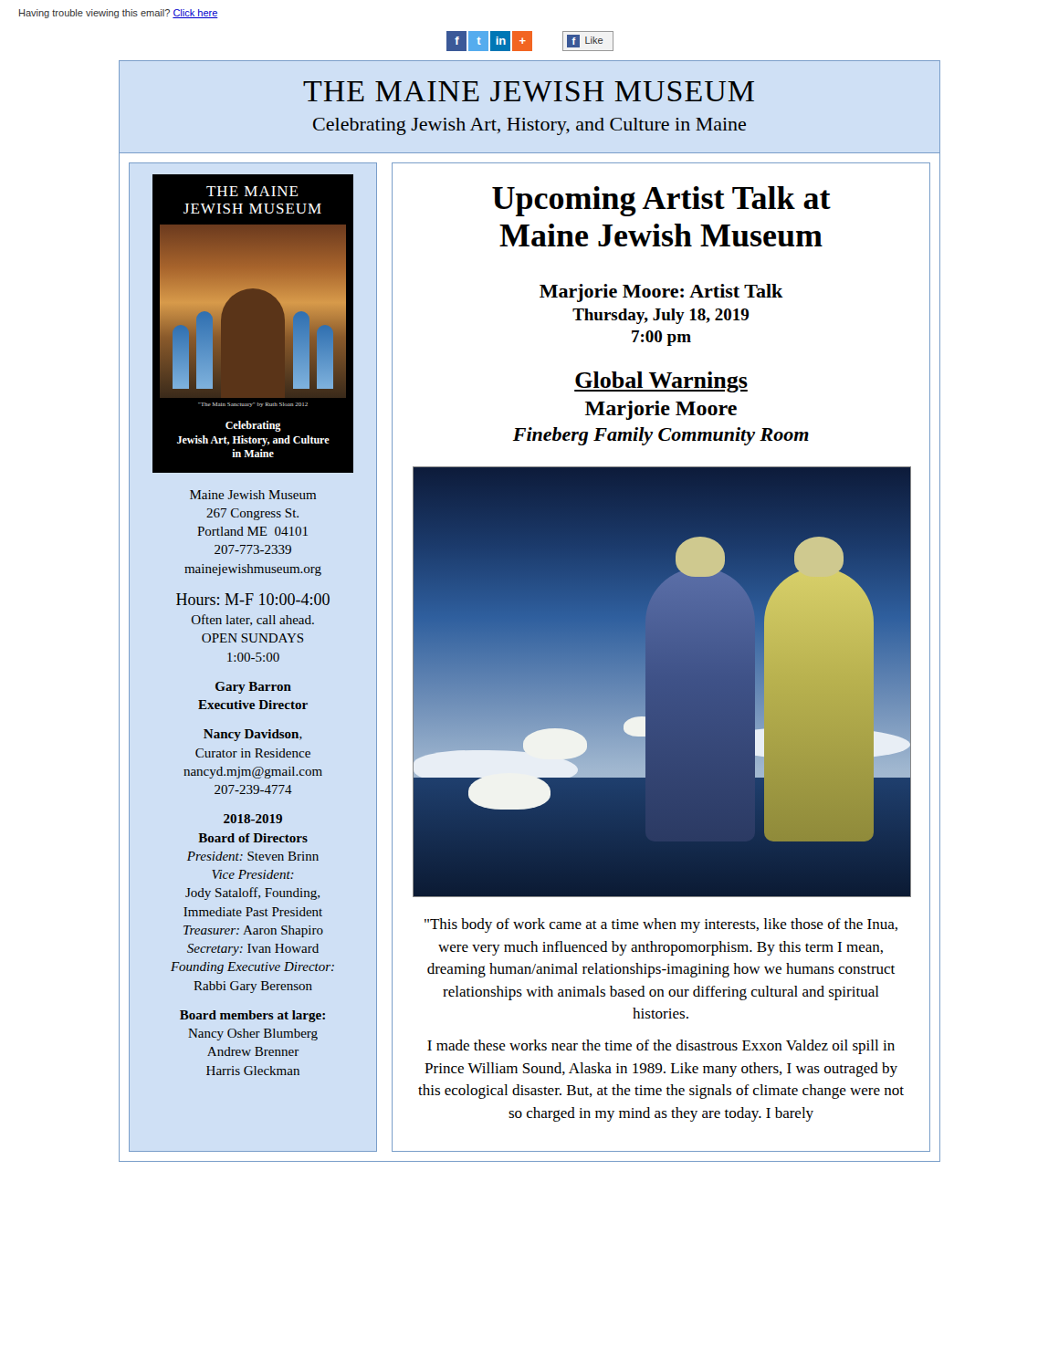Having trouble viewing this email? Click here
ftin+ f Like
THE MAINE JEWISH MUSEUM
Celebrating Jewish Art, History, and Culture in Maine
| THE MAINE JEWISH MUSEUM "The Main Sanctuary" by Ruth Sloan 2012 Celebrating Jewish Art, History, and Culture in Maine Maine Jewish Museum 267 Congress St. Portland ME 04101 207-773-2339 mainejewishmuseum.org Hours: M-F 10:00-4:00 Often later, call ahead. OPEN SUNDAYS 1:00-5:00 Gary Barron Executive Director Nancy Davidson , Curator in Residence nancyd.mjm@gmail.com 207-239-4774 2018-2019 Board of Directors President: Steven Brinn Vice President: Jody Sataloff, Founding, Immediate Past President Treasurer: Aaron Shapiro Secretary: Ivan Howard Founding Executive Director: Rabbi Gary Berenson Board members at large: Nancy Osher Blumberg Andrew Brenner Harris Gleckman | | Upcoming Artist Talk at Maine Jewish Museum Marjorie Moore: Artist Talk Thursday, July 18, 2019 7:00 pm Global Warnings Marjorie Moore Fineberg Family Community Room "This body of work came at a time when my interests, like those of the Inua, were very much influenced by anthropomorphism. By this term I mean, dreaming human/animal relationships-imagining how we humans construct relationships with animals based on our differing cultural and spiritual histories. I made these works near the time of the disastrous Exxon Valdez oil spill in Prince William Sound, Alaska in 1989. Like many others, I was outraged by this ecological disaster. But, at the time the signals of climate change were not so charged in my mind as they are today. I barely |